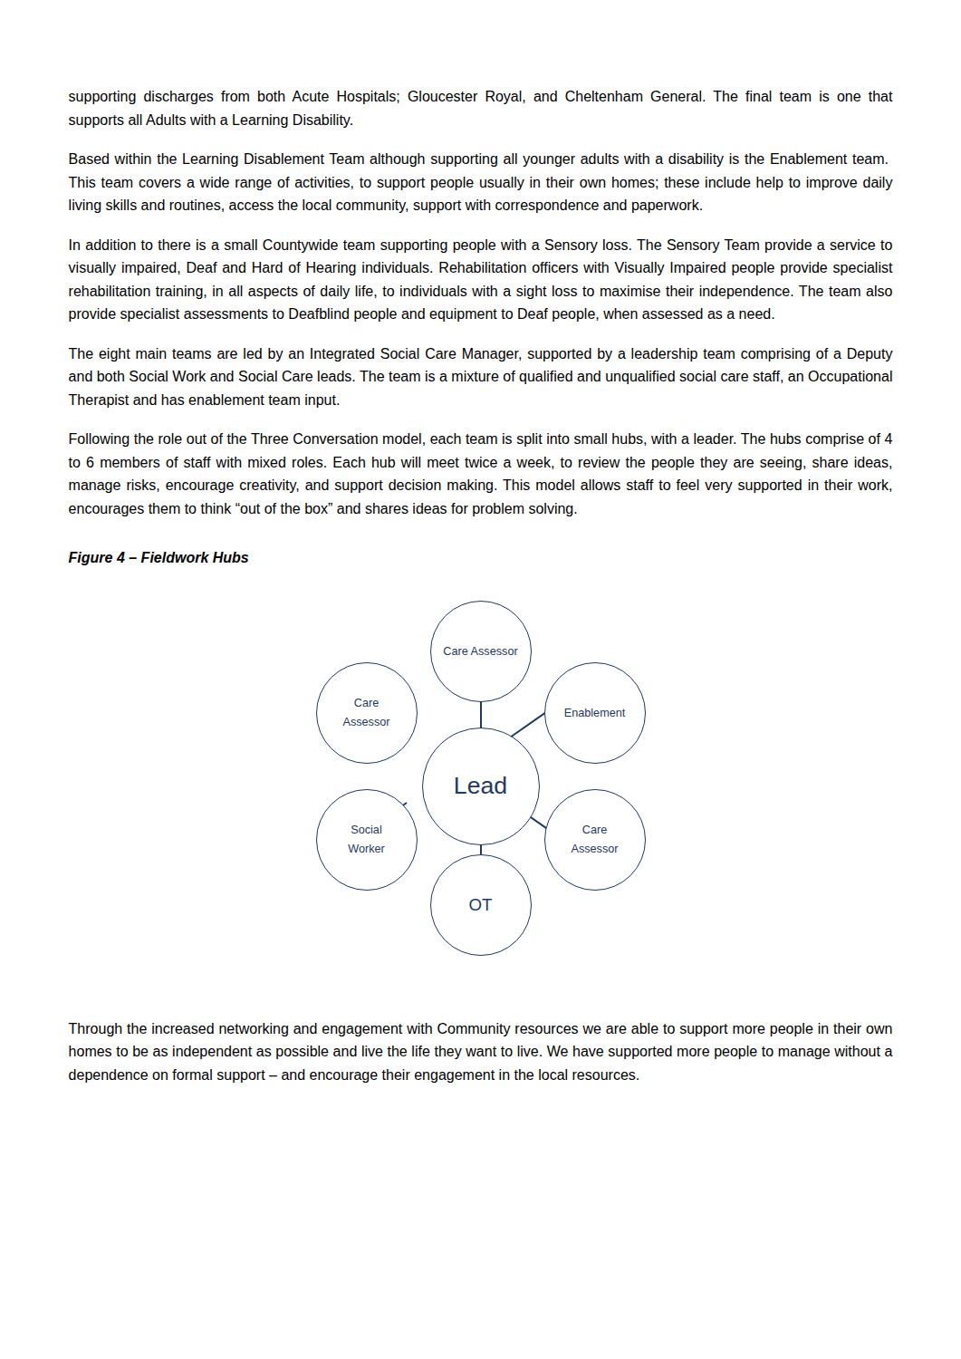supporting discharges from both Acute Hospitals; Gloucester Royal, and Cheltenham General. The final team is one that supports all Adults with a Learning Disability.
Based within the Learning Disablement Team although supporting all younger adults with a disability is the Enablement team. This team covers a wide range of activities, to support people usually in their own homes; these include help to improve daily living skills and routines, access the local community, support with correspondence and paperwork.
In addition to there is a small Countywide team supporting people with a Sensory loss. The Sensory Team provide a service to visually impaired, Deaf and Hard of Hearing individuals. Rehabilitation officers with Visually Impaired people provide specialist rehabilitation training, in all aspects of daily life, to individuals with a sight loss to maximise their independence. The team also provide specialist assessments to Deafblind people and equipment to Deaf people, when assessed as a need.
The eight main teams are led by an Integrated Social Care Manager, supported by a leadership team comprising of a Deputy and both Social Work and Social Care leads. The team is a mixture of qualified and unqualified social care staff, an Occupational Therapist and has enablement team input.
Following the role out of the Three Conversation model, each team is split into small hubs, with a leader. The hubs comprise of 4 to 6 members of staff with mixed roles. Each hub will meet twice a week, to review the people they are seeing, share ideas, manage risks, encourage creativity, and support decision making. This model allows staff to feel very supported in their work, encourages them to think “out of the box” and shares ideas for problem solving.
Figure 4 – Fieldwork Hubs
Care Assessor
Enablement
Care
Assessor
Care
Assessor
Social
Worker
OT
Lead
Through the increased networking and engagement with Community resources we are able to support more people in their own homes to be as independent as possible and live the life they want to live. We have supported more people to manage without a dependence on formal support – and encourage their engagement in the local resources.